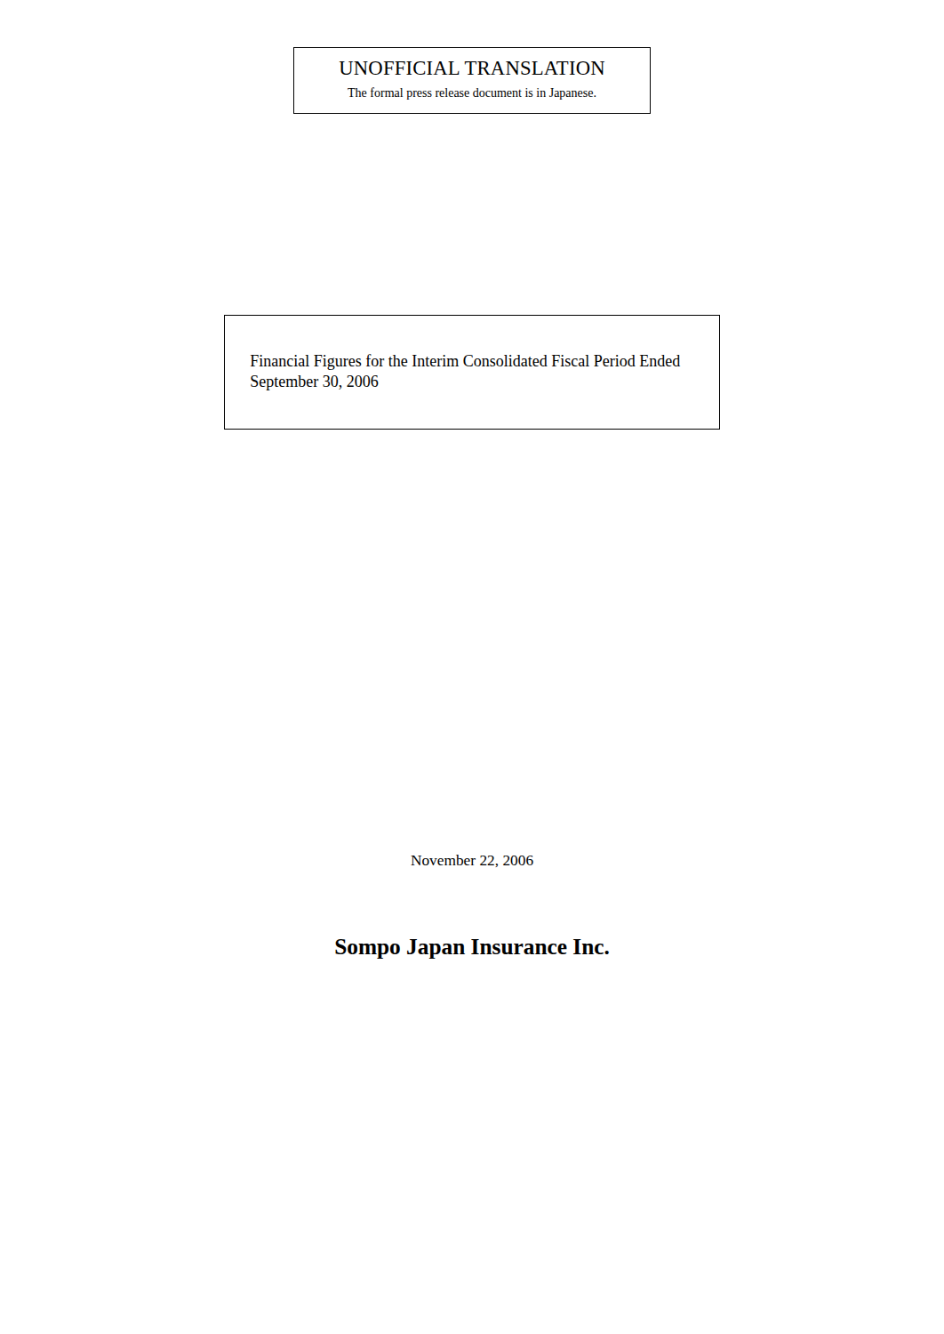UNOFFICIAL TRANSLATION
The formal press release document is in Japanese.
Financial Figures for the Interim Consolidated Fiscal Period Ended September 30, 2006
November 22, 2006
Sompo Japan Insurance Inc.